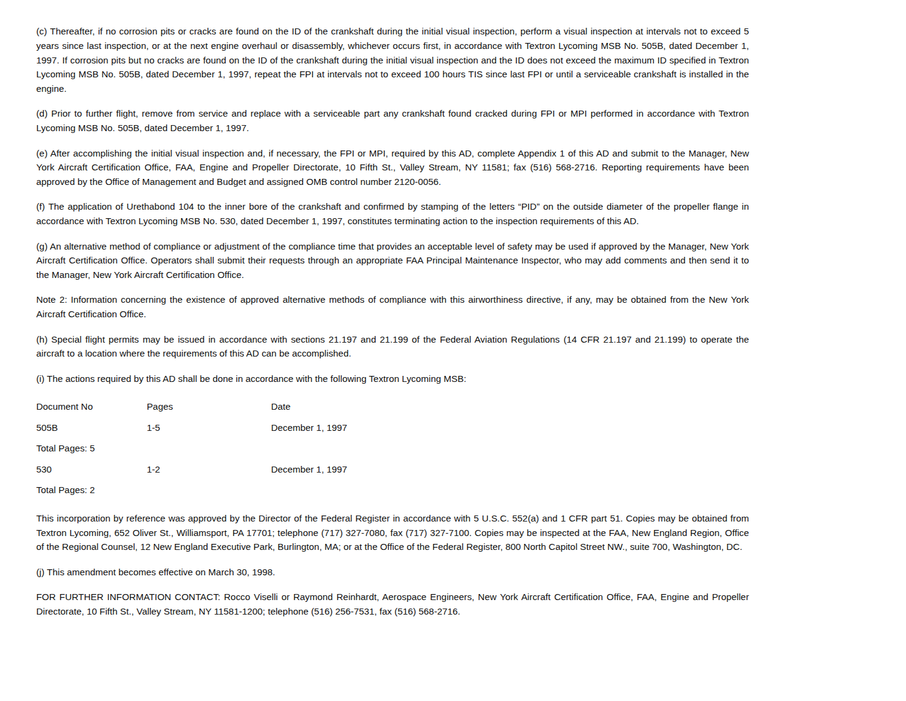(c) Thereafter, if no corrosion pits or cracks are found on the ID of the crankshaft during the initial visual inspection, perform a visual inspection at intervals not to exceed 5 years since last inspection, or at the next engine overhaul or disassembly, whichever occurs first, in accordance with Textron Lycoming MSB No. 505B, dated December 1, 1997. If corrosion pits but no cracks are found on the ID of the crankshaft during the initial visual inspection and the ID does not exceed the maximum ID specified in Textron Lycoming MSB No. 505B, dated December 1, 1997, repeat the FPI at intervals not to exceed 100 hours TIS since last FPI or until a serviceable crankshaft is installed in the engine.
(d) Prior to further flight, remove from service and replace with a serviceable part any crankshaft found cracked during FPI or MPI performed in accordance with Textron Lycoming MSB No. 505B, dated December 1, 1997.
(e) After accomplishing the initial visual inspection and, if necessary, the FPI or MPI, required by this AD, complete Appendix 1 of this AD and submit to the Manager, New York Aircraft Certification Office, FAA, Engine and Propeller Directorate, 10 Fifth St., Valley Stream, NY 11581; fax (516) 568-2716. Reporting requirements have been approved by the Office of Management and Budget and assigned OMB control number 2120-0056.
(f) The application of Urethabond 104 to the inner bore of the crankshaft and confirmed by stamping of the letters “PID” on the outside diameter of the propeller flange in accordance with Textron Lycoming MSB No. 530, dated December 1, 1997, constitutes terminating action to the inspection requirements of this AD.
(g) An alternative method of compliance or adjustment of the compliance time that provides an acceptable level of safety may be used if approved by the Manager, New York Aircraft Certification Office. Operators shall submit their requests through an appropriate FAA Principal Maintenance Inspector, who may add comments and then send it to the Manager, New York Aircraft Certification Office.
Note 2: Information concerning the existence of approved alternative methods of compliance with this airworthiness directive, if any, may be obtained from the New York Aircraft Certification Office.
(h) Special flight permits may be issued in accordance with sections 21.197 and 21.199 of the Federal Aviation Regulations (14 CFR 21.197 and 21.199) to operate the aircraft to a location where the requirements of this AD can be accomplished.
(i) The actions required by this AD shall be done in accordance with the following Textron Lycoming MSB:
| Document No | Pages | Date |
| 505B | 1-5 | December 1, 1997 |
| Total Pages: 5 |
| 530 | 1-2 | December 1, 1997 |
| Total Pages: 2 |
This incorporation by reference was approved by the Director of the Federal Register in accordance with 5 U.S.C. 552(a) and 1 CFR part 51. Copies may be obtained from Textron Lycoming, 652 Oliver St., Williamsport, PA 17701; telephone (717) 327-7080, fax (717) 327-7100. Copies may be inspected at the FAA, New England Region, Office of the Regional Counsel, 12 New England Executive Park, Burlington, MA; or at the Office of the Federal Register, 800 North Capitol Street NW., suite 700, Washington, DC.
(j) This amendment becomes effective on March 30, 1998.
FOR FURTHER INFORMATION CONTACT: Rocco Viselli or Raymond Reinhardt, Aerospace Engineers, New York Aircraft Certification Office, FAA, Engine and Propeller Directorate, 10 Fifth St., Valley Stream, NY 11581-1200; telephone (516) 256-7531, fax (516) 568-2716.